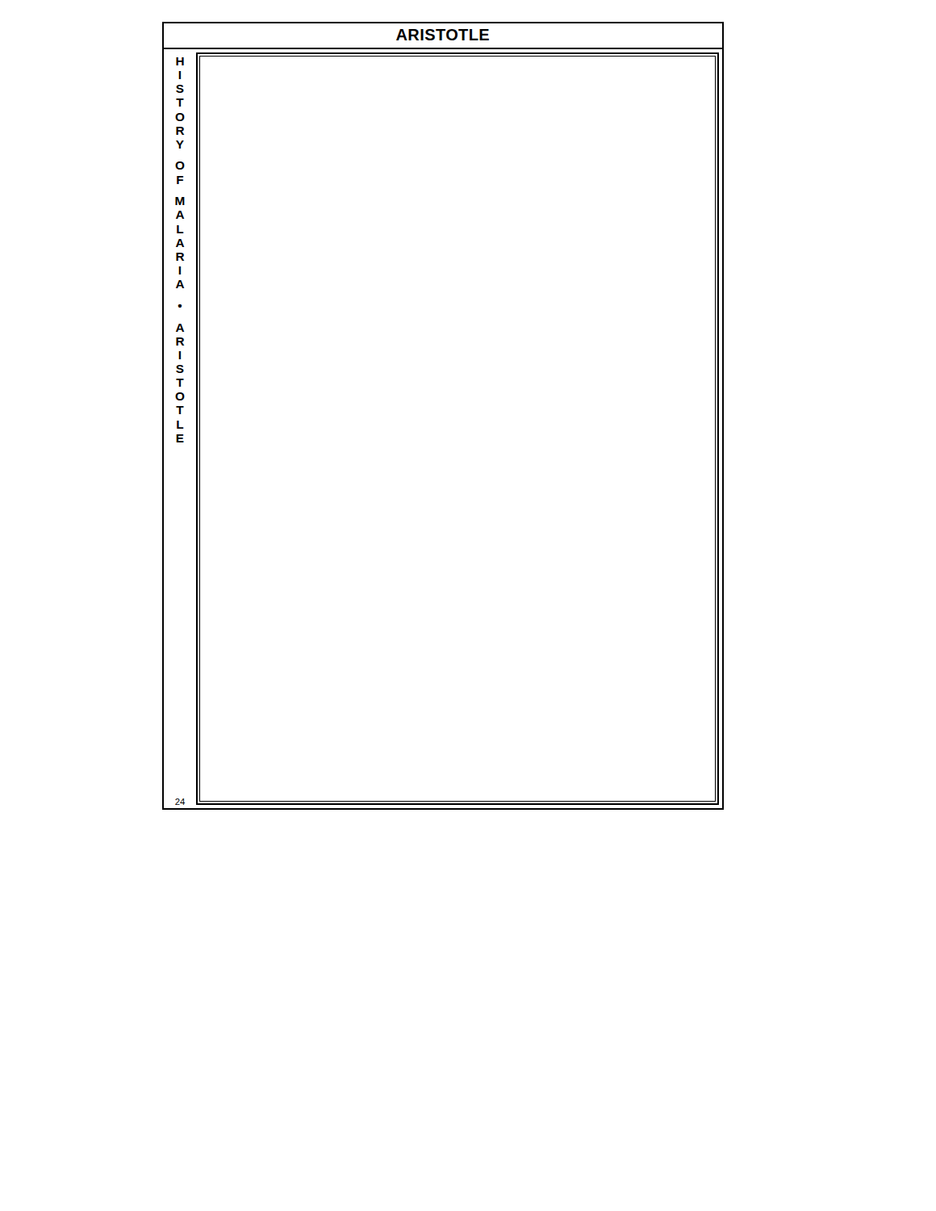ARISTOTLE
H
I
S
T
O
R
Y O
F M
A
L
A
R
I
A • A
R
I
S
T
O
T
L
E
24